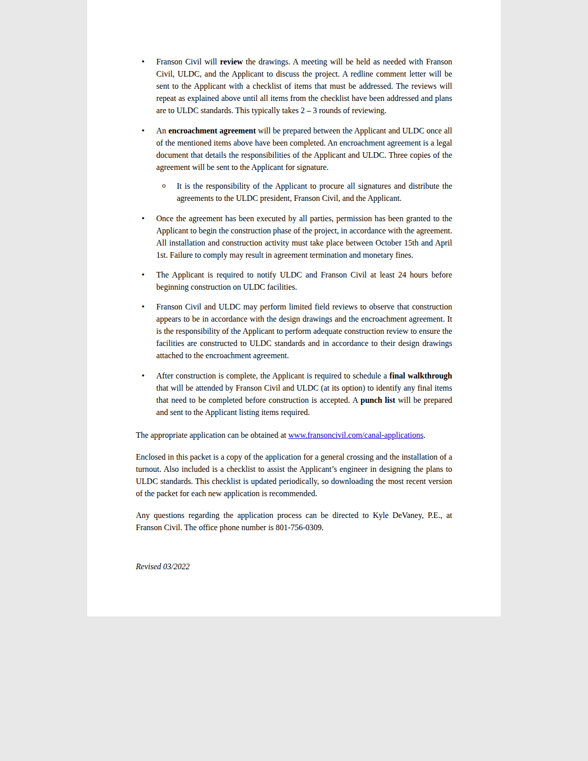Franson Civil will review the drawings. A meeting will be held as needed with Franson Civil, ULDC, and the Applicant to discuss the project. A redline comment letter will be sent to the Applicant with a checklist of items that must be addressed. The reviews will repeat as explained above until all items from the checklist have been addressed and plans are to ULDC standards. This typically takes 2 – 3 rounds of reviewing.
An encroachment agreement will be prepared between the Applicant and ULDC once all of the mentioned items above have been completed. An encroachment agreement is a legal document that details the responsibilities of the Applicant and ULDC. Three copies of the agreement will be sent to the Applicant for signature.
It is the responsibility of the Applicant to procure all signatures and distribute the agreements to the ULDC president, Franson Civil, and the Applicant.
Once the agreement has been executed by all parties, permission has been granted to the Applicant to begin the construction phase of the project, in accordance with the agreement. All installation and construction activity must take place between October 15th and April 1st. Failure to comply may result in agreement termination and monetary fines.
The Applicant is required to notify ULDC and Franson Civil at least 24 hours before beginning construction on ULDC facilities.
Franson Civil and ULDC may perform limited field reviews to observe that construction appears to be in accordance with the design drawings and the encroachment agreement. It is the responsibility of the Applicant to perform adequate construction review to ensure the facilities are constructed to ULDC standards and in accordance to their design drawings attached to the encroachment agreement.
After construction is complete, the Applicant is required to schedule a final walkthrough that will be attended by Franson Civil and ULDC (at its option) to identify any final items that need to be completed before construction is accepted. A punch list will be prepared and sent to the Applicant listing items required.
The appropriate application can be obtained at www.fransoncivil.com/canal-applications.
Enclosed in this packet is a copy of the application for a general crossing and the installation of a turnout. Also included is a checklist to assist the Applicant’s engineer in designing the plans to ULDC standards. This checklist is updated periodically, so downloading the most recent version of the packet for each new application is recommended.
Any questions regarding the application process can be directed to Kyle DeVaney, P.E., at Franson Civil. The office phone number is 801-756-0309.
Revised 03/2022